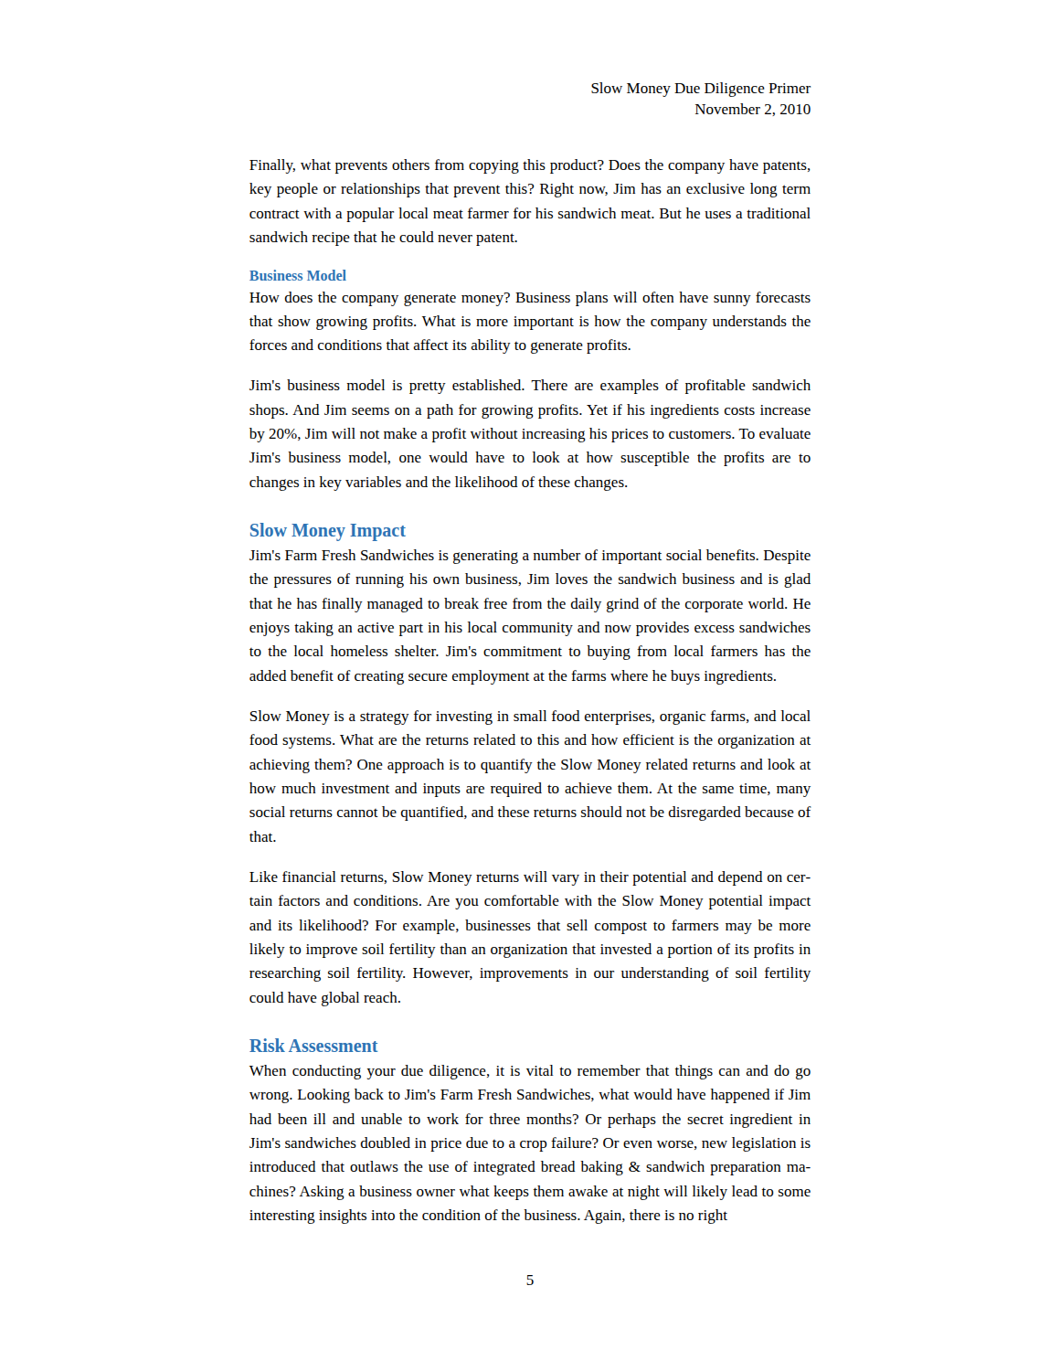Slow Money Due Diligence Primer November 2, 2010
Finally, what prevents others from copying this product? Does the company have patents, key people or relationships that prevent this? Right now, Jim has an exclusive long term contract with a popular local meat farmer for his sandwich meat. But he uses a traditional sandwich recipe that he could never patent.
Business Model
How does the company generate money? Business plans will often have sunny forecasts that show growing profits. What is more important is how the company understands the forces and conditions that affect its ability to generate profits.
Jim's business model is pretty established. There are examples of profitable sandwich shops. And Jim seems on a path for growing profits. Yet if his ingredients costs increase by 20%, Jim will not make a profit without increasing his prices to customers. To evaluate Jim's business model, one would have to look at how susceptible the profits are to changes in key variables and the likelihood of these changes.
Slow Money Impact
Jim's Farm Fresh Sandwiches is generating a number of important social benefits. Despite the pressures of running his own business, Jim loves the sandwich business and is glad that he has finally managed to break free from the daily grind of the corporate world. He enjoys taking an active part in his local community and now provides excess sandwiches to the local homeless shelter. Jim's commitment to buying from local farmers has the added benefit of creating secure employment at the farms where he buys ingredients.
Slow Money is a strategy for investing in small food enterprises, organic farms, and local food systems. What are the returns related to this and how efficient is the organization at achieving them? One approach is to quantify the Slow Money related returns and look at how much investment and inputs are required to achieve them. At the same time, many social returns cannot be quantified, and these returns should not be disregarded because of that.
Like financial returns, Slow Money returns will vary in their potential and depend on certain factors and conditions. Are you comfortable with the Slow Money potential impact and its likelihood? For example, businesses that sell compost to farmers may be more likely to improve soil fertility than an organization that invested a portion of its profits in researching soil fertility. However, improvements in our understanding of soil fertility could have global reach.
Risk Assessment
When conducting your due diligence, it is vital to remember that things can and do go wrong. Looking back to Jim's Farm Fresh Sandwiches, what would have happened if Jim had been ill and unable to work for three months? Or perhaps the secret ingredient in Jim's sandwiches doubled in price due to a crop failure? Or even worse, new legislation is introduced that outlaws the use of integrated bread baking & sandwich preparation machines? Asking a business owner what keeps them awake at night will likely lead to some interesting insights into the condition of the business. Again, there is no right
5